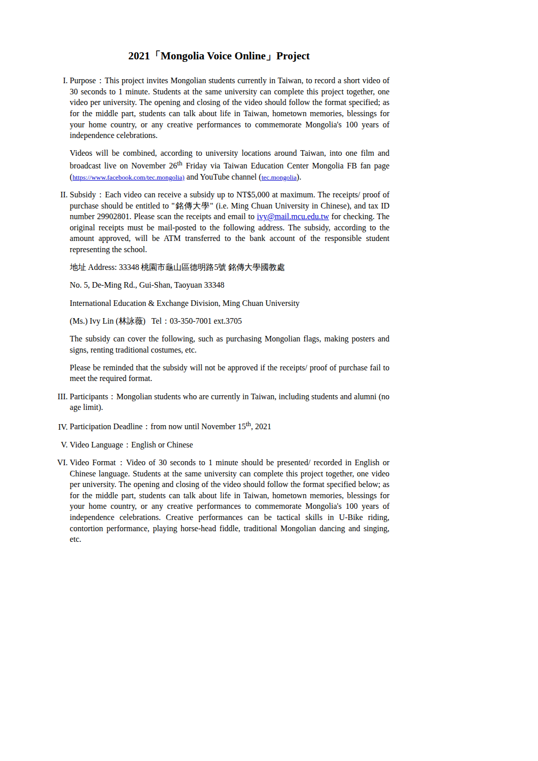2021「Mongolia Voice Online」Project
Purpose：This project invites Mongolian students currently in Taiwan, to record a short video of 30 seconds to 1 minute. Students at the same university can complete this project together, one video per university. The opening and closing of the video should follow the format specified; as for the middle part, students can talk about life in Taiwan, hometown memories, blessings for your home country, or any creative performances to commemorate Mongolia's 100 years of independence celebrations.
Videos will be combined, according to university locations around Taiwan, into one film and broadcast live on November 26th Friday via Taiwan Education Center Mongolia FB fan page (https://www.facebook.com/tec.mongolia) and YouTube channel (tec.mongolia).
Subsidy：Each video can receive a subsidy up to NT$5,000 at maximum. The receipts/ proof of purchase should be entitled to "銘傳大學" (i.e. Ming Chuan University in Chinese), and tax ID number 29902801. Please scan the receipts and email to ivy@mail.mcu.edu.tw for checking. The original receipts must be mail-posted to the following address. The subsidy, according to the amount approved, will be ATM transferred to the bank account of the responsible student representing the school.
地址 Address: 33348 桃園市龜山區德明路5號 銘傳大學國教處
No. 5, De-Ming Rd., Gui-Shan, Taoyuan 33348
International Education & Exchange Division, Ming Chuan University
(Ms.) Ivy Lin (林詠薇) Tel：03-350-7001 ext.3705
The subsidy can cover the following, such as purchasing Mongolian flags, making posters and signs, renting traditional costumes, etc.
Please be reminded that the subsidy will not be approved if the receipts/ proof of purchase fail to meet the required format.
Participants：Mongolian students who are currently in Taiwan, including students and alumni (no age limit).
Participation Deadline：from now until November 15th, 2021
Video Language：English or Chinese
Video Format：Video of 30 seconds to 1 minute should be presented/ recorded in English or Chinese language. Students at the same university can complete this project together, one video per university. The opening and closing of the video should follow the format specified below; as for the middle part, students can talk about life in Taiwan, hometown memories, blessings for your home country, or any creative performances to commemorate Mongolia's 100 years of independence celebrations. Creative performances can be tactical skills in U-Bike riding, contortion performance, playing horse-head fiddle, traditional Mongolian dancing and singing, etc.